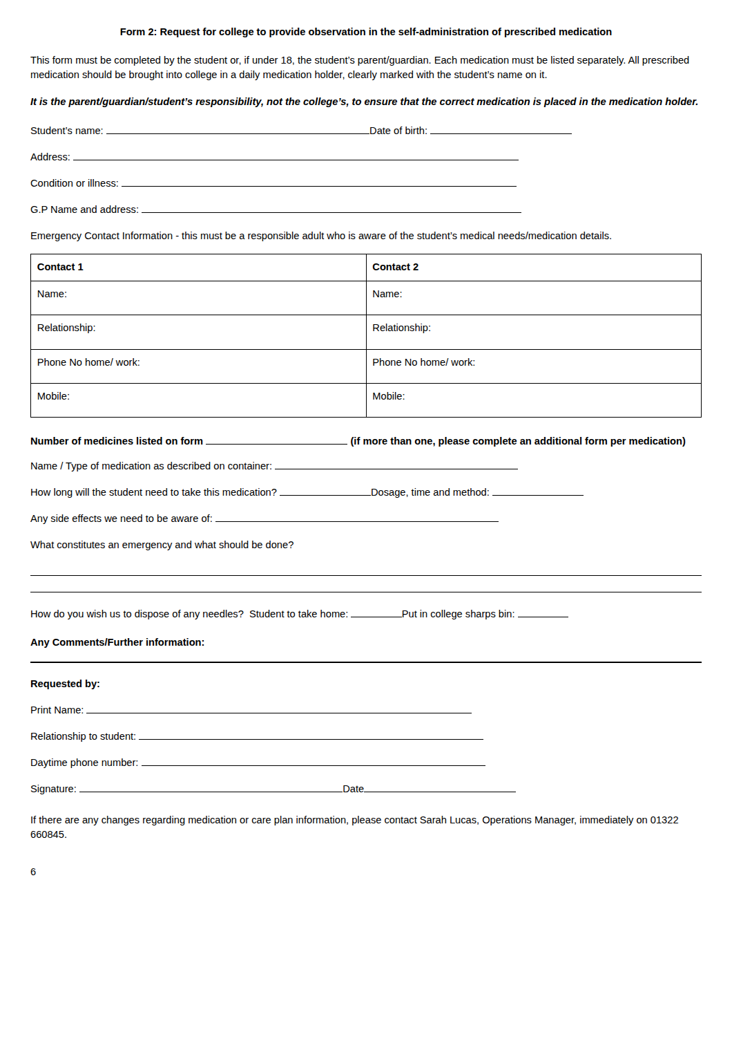Form 2: Request for college to provide observation in the self-administration of prescribed medication
This form must be completed by the student or, if under 18, the student’s parent/guardian. Each medication must be listed separately. All prescribed medication should be brought into college in a daily medication holder, clearly marked with the student’s name on it.
It is the parent/guardian/student’s responsibility, not the college’s, to ensure that the correct medication is placed in the medication holder.
Student’s name: Date of birth:
Address:
Condition or illness:
G.P Name and address:
Emergency Contact Information - this must be a responsible adult who is aware of the student’s medical needs/medication details.
| Contact 1 | Contact 2 |
| Name: | Name: |
| Relationship: | Relationship: |
| Phone No home/ work: | Phone No home/ work: |
| Mobile: | Mobile: |
Number of medicines listed on form (if more than one, please complete an additional form per medication)
Name / Type of medication as described on container:
How long will the student need to take this medication? Dosage, time and method:
Any side effects we need to be aware of:
What constitutes an emergency and what should be done?
How do you wish us to dispose of any needles? Student to take home: Put in college sharps bin:
Any Comments/Further information:
Requested by:
Print Name:
Relationship to student:
Daytime phone number:
Signature: Date
If there are any changes regarding medication or care plan information, please contact Sarah Lucas, Operations Manager, immediately on 01322 660845.
6